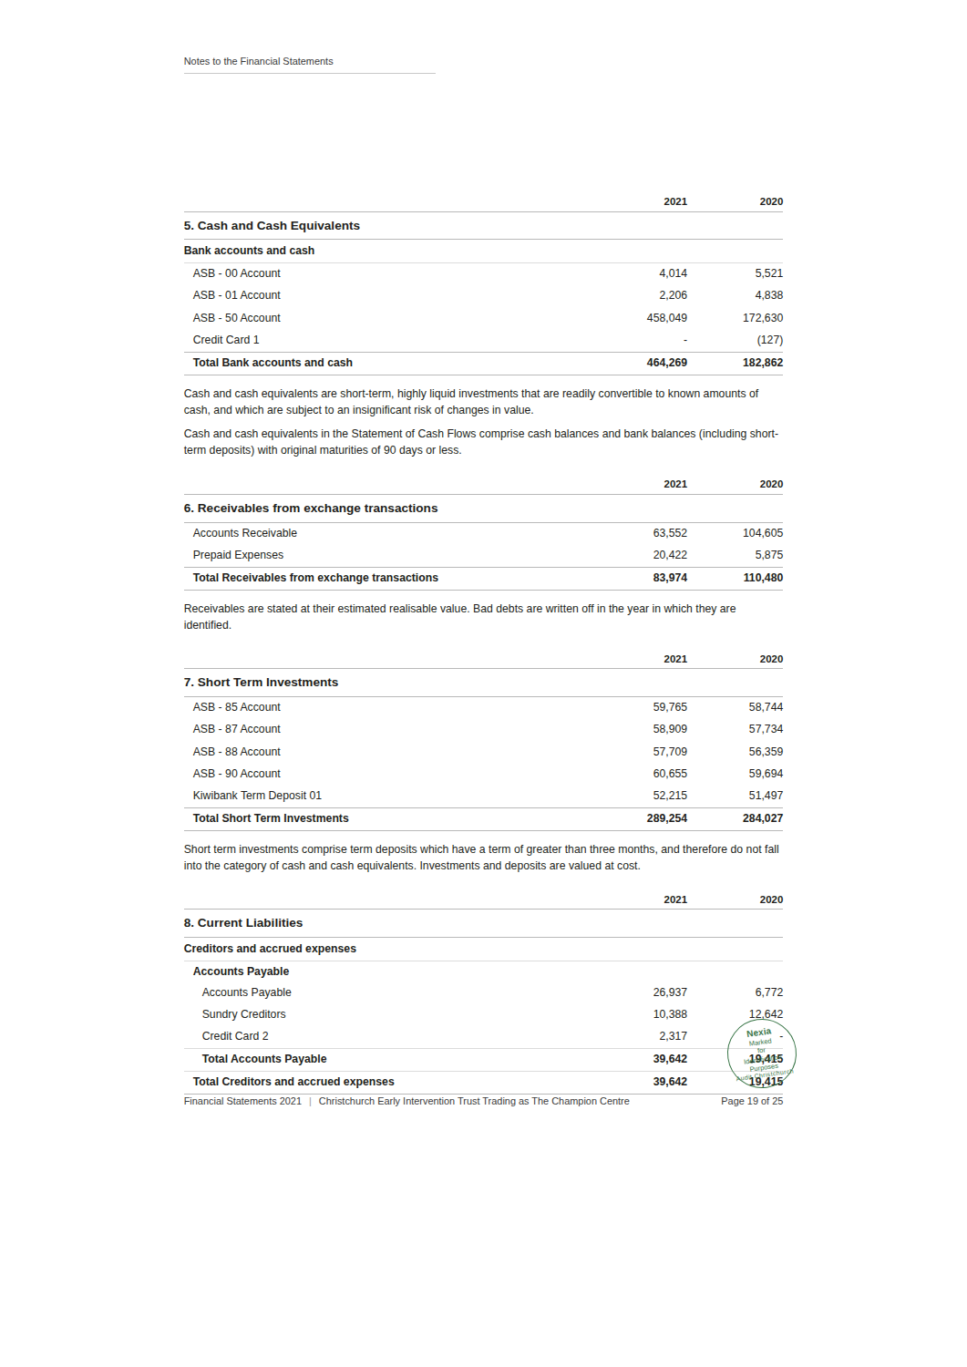Notes to the Financial Statements
| | 2021 | 2020 |
| 5. Cash and Cash Equivalents | | |
| Bank accounts and cash | | |
| ASB - 00 Account | 4,014 | 5,521 |
| ASB - 01 Account | 2,206 | 4,838 |
| ASB - 50 Account | 458,049 | 172,630 |
| Credit Card 1 | - | (127) |
| Total Bank accounts and cash | 464,269 | 182,862 |
Cash and cash equivalents are short-term, highly liquid investments that are readily convertible to known amounts of cash, and which are subject to an insignificant risk of changes in value.
Cash and cash equivalents in the Statement of Cash Flows comprise cash balances and bank balances (including short- term deposits) with original maturities of 90 days or less.
| | 2021 | 2020 |
| 6. Receivables from exchange transactions | | |
| Accounts Receivable | 63,552 | 104,605 |
| Prepaid Expenses | 20,422 | 5,875 |
| Total Receivables from exchange transactions | 83,974 | 110,480 |
Receivables are stated at their estimated realisable value. Bad debts are written off in the year in which they are identified.
| | 2021 | 2020 |
| 7. Short Term Investments | | |
| ASB - 85 Account | 59,765 | 58,744 |
| ASB - 87 Account | 58,909 | 57,734 |
| ASB - 88 Account | 57,709 | 56,359 |
| ASB - 90 Account | 60,655 | 59,694 |
| Kiwibank Term Deposit 01 | 52,215 | 51,497 |
| Total Short Term Investments | 289,254 | 284,027 |
Short term investments comprise term deposits which have a term of greater than three months, and therefore do not fall into the category of cash and cash equivalents. Investments and deposits are valued at cost.
| | 2021 | 2020 |
| 8. Current Liabilities | | |
| Creditors and accrued expenses | | |
| Accounts Payable | | |
| Accounts Payable | 26,937 | 6,772 |
| Sundry Creditors | 10,388 | 12,642 |
| Credit Card 2 | 2,317 | - |
| Total Accounts Payable | 39,642 | 19,415 |
| Total Creditors and accrued expenses | 39,642 | 19,415 |
Nexia Marked for Identification Purposes Audit Christchurch
Financial Statements 2021 | Christchurch Early Intervention Trust Trading as The Champion Centre
Page 19 of 25